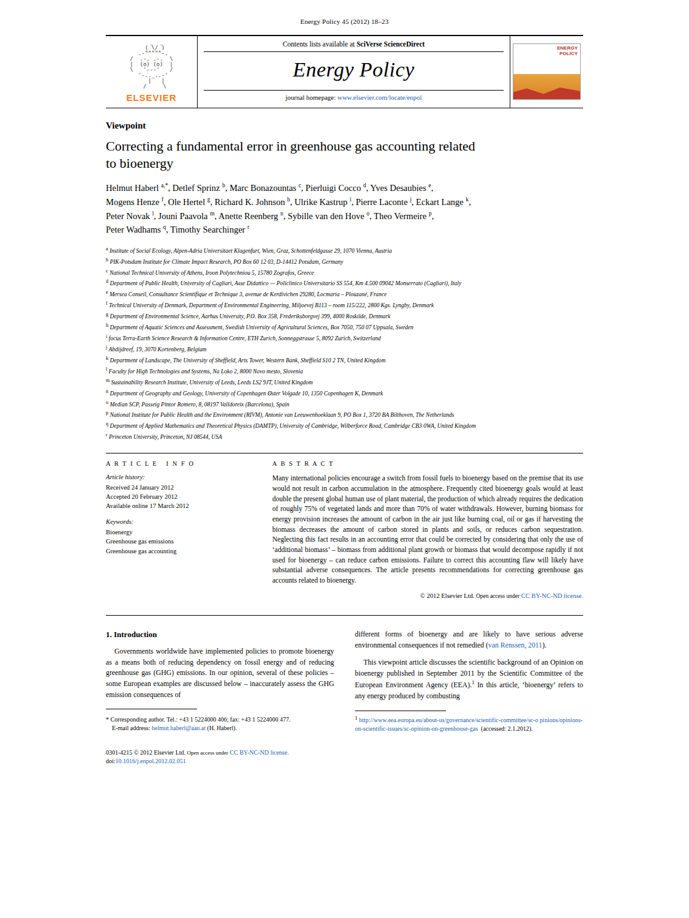Energy Policy 45 (2012) 18–23
_ _ ( \/ ) .-"""""-. / .-. .-. \ | (o) (o) | \ '---' / '-.._..-' | | / \
ELSEVIER
Contents lists available at SciVerse ScienceDirect
Energy Policy
journal homepage: www.elsevier.com/locate/enpol
ENERGY
POLICY
Viewpoint
Correcting a fundamental error in greenhouse gas accounting related
to bioenergy
Helmut Haberl a,*, Detlef Sprinz b, Marc Bonazountas c, Pierluigi Cocco d, Yves Desaubies e,
Mogens Henze f, Ole Hertel g, Richard K. Johnson h, Ulrike Kastrup i, Pierre Laconte j, Eckart Lange k,
Peter Novak l, Jouni Paavola m, Anette Reenberg n, Sybille van den Hove o, Theo Vermeire p,
Peter Wadhams q, Timothy Searchinger r
a Institute of Social Ecology, Alpen-Adria Universitaet Klagenfurt, Wien, Graz, Schottenfeldgasse 29, 1070 Vienna, Austria
b PIK-Potsdam Institute for Climate Impact Research, PO Box 60 12 03, D-14412 Potsdam, Germany
c National Technical University of Athens, Iroon Polytechniou 5, 15780 Zografos, Greece
d Department of Public Health, University of Cagliari, Asse Didattico — Policlinico Universitario SS 554, Km 4.500 09042 Monserrato (Cagliari), Italy
e Mersea Conseil, Consultance Scientifique et Technique 3, avenue de Kerdivichen 29280, Locmaria – Plouzané, France
f Technical University of Denmark, Department of Environmental Engineering, Miljoevej B113 – room 115/222, 2800 Kgs. Lyngby, Denmark
g Department of Environmental Science, Aarhus University, P.O. Box 358, Frederiksborgvej 399, 4000 Roskilde, Denmark
h Department of Aquatic Sciences and Assessment, Swedish University of Agricultural Sciences, Box 7050, 750 07 Uppsala, Sweden
i focus Terra-Earth Science Research & Information Centre, ETH Zurich, Sonneggstrasse 5, 8092 Zurich, Switzerland
j Abdijdreef, 19, 3070 Kortenberg, Belgium
k Department of Landscape, The University of Sheffield, Arts Tower, Western Bank, Sheffield S10 2 TN, United Kingdom
l Faculty for High Technologies and Systems, Na Loko 2, 8000 Novo mesto, Slovenia
m Sustainability Research Institute, University of Leeds, Leeds LS2 9JT, United Kingdom
n Department of Geography and Geology, University of Copenhagen Øster Volgade 10, 1350 Copenhagen K, Denmark
o Median SCP, Passeig Pintor Romero, 8, 08197 Valldoreix (Barcelona), Spain
p National Institute for Public Health and the Environment (RIVM), Antonie van Leeuwenhoeklaan 9, PO Box 1, 3720 BA Bilthoven, The Netherlands
q Department of Applied Mathematics and Theoretical Physics (DAMTP), University of Cambridge, Wilberforce Road, Cambridge CB3 0WA, United Kingdom
r Princeton University, Princeton, NJ 08544, USA
A R T I C L E I N F O
Article history:
Received 24 January 2012
Accepted 20 February 2012
Available online 17 March 2012
Keywords:
Bioenergy
Greenhouse gas emissions
Greenhouse gas accounting
A B S T R A C T
Many international policies encourage a switch from fossil fuels to bioenergy based on the premise that its use would not result in carbon accumulation in the atmosphere. Frequently cited bioenergy goals would at least double the present global human use of plant material, the production of which already requires the dedication of roughly 75% of vegetated lands and more than 70% of water withdrawals. However, burning biomass for energy provision increases the amount of carbon in the air just like burning coal, oil or gas if harvesting the biomass decreases the amount of carbon stored in plants and soils, or reduces carbon sequestration. Neglecting this fact results in an accounting error that could be corrected by considering that only the use of ‘additional biomass’ – biomass from additional plant growth or biomass that would decompose rapidly if not used for bioenergy – can reduce carbon emissions. Failure to correct this accounting flaw will likely have substantial adverse consequences. The article presents recommendations for correcting greenhouse gas accounts related to bioenergy.
© 2012 Elsevier Ltd. Open access under CC BY-NC-ND license.
1. Introduction
Governments worldwide have implemented policies to promote bioenergy as a means both of reducing dependency on fossil energy and of reducing greenhouse gas (GHG) emissions. In our opinion, several of these policies – some European examples are discussed below – inaccurately assess the GHG emission consequences of
* Corresponding author. Tel.: +43 1 5224000 406; fax: +43 1 5224000 477.
E-mail address: helmut.haberl@aau.at (H. Haberl).
0301-4215 © 2012 Elsevier Ltd. Open access under CC BY-NC-ND license.
doi:10.1016/j.enpol.2012.02.051
different forms of bioenergy and are likely to have serious adverse environmental consequences if not remedied (van Renssen, 2011).
This viewpoint article discusses the scientific background of an Opinion on bioenergy published in September 2011 by the Scientific Committee of the European Environment Agency (EEA).1 In this article, ‘bioenergy’ refers to any energy produced by combusting
1 http://www.eea.europa.eu/about-us/governance/scientific-committee/sc-o pinions/opinions-on-scientific-issues/sc-opinion-on-greenhouse-gas (accessed: 2.1.2012).